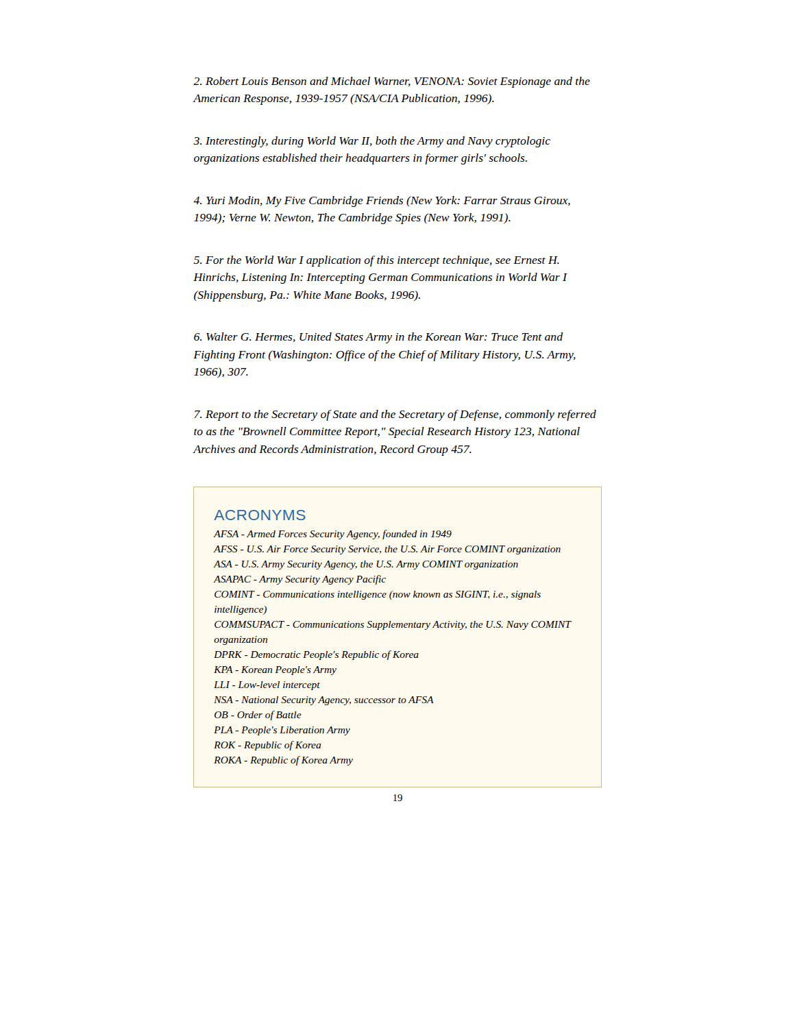2. Robert Louis Benson and Michael Warner, VENONA: Soviet Espionage and the American Response, 1939-1957 (NSA/CIA Publication, 1996).
3. Interestingly, during World War II, both the Army and Navy cryptologic organizations established their headquarters in former girls' schools.
4. Yuri Modin, My Five Cambridge Friends (New York: Farrar Straus Giroux, 1994); Verne W. Newton, The Cambridge Spies (New York, 1991).
5. For the World War I application of this intercept technique, see Ernest H. Hinrichs, Listening In: Intercepting German Communications in World War I (Shippensburg, Pa.: White Mane Books, 1996).
6. Walter G. Hermes, United States Army in the Korean War: Truce Tent and Fighting Front (Washington: Office of the Chief of Military History, U.S. Army, 1966), 307.
7. Report to the Secretary of State and the Secretary of Defense, commonly referred to as the "Brownell Committee Report," Special Research History 123, National Archives and Records Administration, Record Group 457.
ACRONYMS
AFSA - Armed Forces Security Agency, founded in 1949
AFSS - U.S. Air Force Security Service, the U.S. Air Force COMINT organization
ASA - U.S. Army Security Agency, the U.S. Army COMINT organization
ASAPAC - Army Security Agency Pacific
COMINT - Communications intelligence (now known as SIGINT, i.e., signals intelligence)
COMMSUPACT - Communications Supplementary Activity, the U.S. Navy COMINT organization
DPRK - Democratic People's Republic of Korea
KPA - Korean People's Army
LLI - Low-level intercept
NSA - National Security Agency, successor to AFSA
OB - Order of Battle
PLA - People's Liberation Army
ROK - Republic of Korea
ROKA - Republic of Korea Army
19